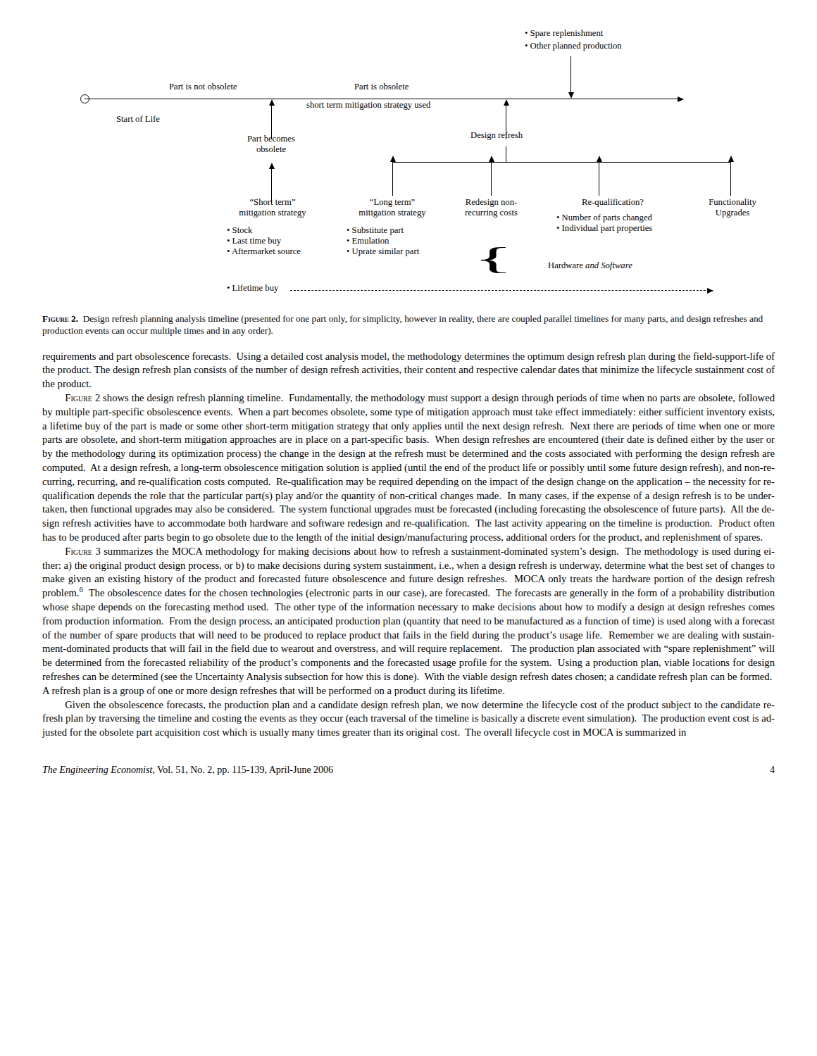• Spare replenishment
• Other planned production
Part is not obsolete
Part is obsolete
Start of Life
short term mitigation strategy used
Part becomes
obsolete
Design refresh
“Short term”
mitigation strategy
• Stock
• Last time buy
• Aftermarket source
“Long term”
mitigation strategy
• Substitute part
• Emulation
• Uprate similar part
Redesign non-
recurring costs
Re-qualification?
• Number of parts changed
• Individual part properties
Functionality
Upgrades
{
Hardware and Software
• Lifetime buy
Figure 2. Design refresh planning analysis timeline (presented for one part only, for simplicity, however in reality, there are coupled parallel timelines for many parts, and design refreshes and production events can occur multiple times and in any order).
requirements and part obsolescence forecasts. Using a detailed cost analysis model, the methodology determines the optimum design refresh plan during the field-support-life of the product. The design refresh plan consists of the number of design refresh activities, their content and respective calendar dates that minimize the lifecycle sustainment cost of the product.
Figure 2 shows the design refresh planning timeline. Fundamentally, the methodology must support a design through periods of time when no parts are obsolete, followed by multiple part-specific obsolescence events. When a part becomes obsolete, some type of mitigation approach must take effect immediately: either sufficient inventory exists, a lifetime buy of the part is made or some other short-term mitigation strategy that only applies until the next design refresh. Next there are periods of time when one or more parts are obsolete, and short-term mitigation approaches are in place on a part-specific basis. When design refreshes are encountered (their date is defined either by the user or by the methodology during its optimization process) the change in the design at the refresh must be determined and the costs associated with performing the design refresh are computed. At a design refresh, a long-term obsolescence mitigation solution is applied (until the end of the product life or possibly until some future design refresh), and non-recurring, recurring, and re-qualification costs computed. Re-qualification may be required depending on the impact of the design change on the application – the necessity for re-qualification depends the role that the particular part(s) play and/or the quantity of non-critical changes made. In many cases, if the expense of a design refresh is to be undertaken, then functional upgrades may also be considered. The system functional upgrades must be forecasted (including forecasting the obsolescence of future parts). All the design refresh activities have to accommodate both hardware and software redesign and re-qualification. The last activity appearing on the timeline is production. Product often has to be produced after parts begin to go obsolete due to the length of the initial design/manufacturing process, additional orders for the product, and replenishment of spares.
Figure 3 summarizes the MOCA methodology for making decisions about how to refresh a sustainment-dominated system’s design. The methodology is used during either: a) the original product design process, or b) to make decisions during system sustainment, i.e., when a design refresh is underway, determine what the best set of changes to make given an existing history of the product and forecasted future obsolescence and future design refreshes. MOCA only treats the hardware portion of the design refresh problem.6 The obsolescence dates for the chosen technologies (electronic parts in our case), are forecasted. The forecasts are generally in the form of a probability distribution whose shape depends on the forecasting method used. The other type of the information necessary to make decisions about how to modify a design at design refreshes comes from production information. From the design process, an anticipated production plan (quantity that need to be manufactured as a function of time) is used along with a forecast of the number of spare products that will need to be produced to replace product that fails in the field during the product’s usage life. Remember we are dealing with sustainment-dominated products that will fail in the field due to wearout and overstress, and will require replacement. The production plan associated with “spare replenishment” will be determined from the forecasted reliability of the product’s components and the forecasted usage profile for the system. Using a production plan, viable locations for design refreshes can be determined (see the Uncertainty Analysis subsection for how this is done). With the viable design refresh dates chosen; a candidate refresh plan can be formed. A refresh plan is a group of one or more design refreshes that will be performed on a product during its lifetime.
Given the obsolescence forecasts, the production plan and a candidate design refresh plan, we now determine the lifecycle cost of the product subject to the candidate refresh plan by traversing the timeline and costing the events as they occur (each traversal of the timeline is basically a discrete event simulation). The production event cost is adjusted for the obsolete part acquisition cost which is usually many times greater than its original cost. The overall lifecycle cost in MOCA is summarized in
The Engineering Economist, Vol. 51, No. 2, pp. 115-139, April-June 2006
4